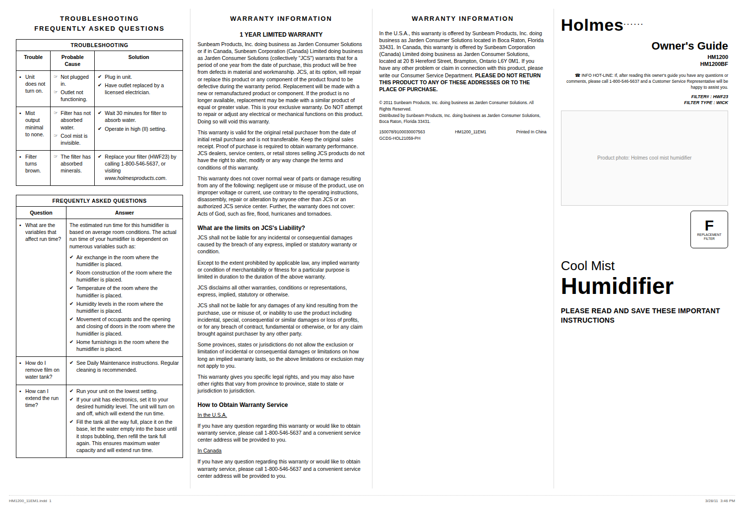Troubleshooting
Frequently Asked Questions
Troubleshooting
| Trouble | Probable Cause | Solution |
| --- | --- | --- |
| Unit does not turn on. | Not plugged in. Outlet not functioning. | Plug in unit. Have outlet replaced by a licensed electrician. |
| Mist output minimal to none. | Filter has not absorbed water. Cool mist is invisible. | Wait 30 minutes for filter to absorb water. Operate in high (II) setting. |
| Filter turns brown. | The filter has absorbed minerals. | Replace your filter (HWF23) by calling 1-800-546-5637, or visiting www.holmesproducts.com . |
Frequently Asked Questions
| Question | Answer |
| --- | --- |
| What are the variables that affect run time? | The estimated run time for this humidifier is based on average room conditions. The actual run time of your humidifier is dependent on numerous variables such as: Air exchange in the room where the humidifier is placed. Room construction of the room where the humidifier is placed. Temperature of the room where the humidifier is placed. Humidity levels in the room where the humidifier is placed. Movement of occupants and the opening and closing of doors in the room where the humidifier is placed. Home furnishings in the room where the humidifier is placed. |
| How do I remove film on water tank? | See Daily Maintenance instructions. Regular cleaning is recommended. |
| How can I extend the run time? | Run your unit on the lowest setting. If your unit has electronics, set it to your desired humidity level. The unit will turn on and off, which will extend the run time. Fill the tank all the way full, place it on the base, let the water empty into the base until it stops bubbling, then refill the tank full again. This ensures maximum water capacity and will extend run time. |
Warranty Information
1 YEAR LIMITED WARRANTY
Sunbeam Products, Inc. doing business as Jarden Consumer Solutions or if in Canada, Sunbeam Corporation (Canada) Limited doing business as Jarden Consumer Solutions (collectively "JCS") warrants that for a period of one year from the date of purchase, this product will be free from defects in material and workmanship. JCS, at its option, will repair or replace this product or any component of the product found to be defective during the warranty period. Replacement will be made with a new or remanufactured product or component. If the product is no longer available, replacement may be made with a similar product of equal or greater value. This is your exclusive warranty. Do NOT attempt to repair or adjust any electrical or mechanical functions on this product. Doing so will void this warranty.
This warranty is valid for the original retail purchaser from the date of initial retail purchase and is not transferable. Keep the original sales receipt. Proof of purchase is required to obtain warranty performance. JCS dealers, service centers, or retail stores selling JCS products do not have the right to alter, modify or any way change the terms and conditions of this warranty.
This warranty does not cover normal wear of parts or damage resulting from any of the following: negligent use or misuse of the product, use on improper voltage or current, use contrary to the operating instructions, disassembly, repair or alteration by anyone other than JCS or an authorized JCS service center. Further, the warranty does not cover: Acts of God, such as fire, flood, hurricanes and tornadoes.
What are the limits on JCS's Liability?
JCS shall not be liable for any incidental or consequential damages caused by the breach of any express, implied or statutory warranty or condition.
Except to the extent prohibited by applicable law, any implied warranty or condition of merchantability or fitness for a particular purpose is limited in duration to the duration of the above warranty.
JCS disclaims all other warranties, conditions or representations, express, implied, statutory or otherwise.
JCS shall not be liable for any damages of any kind resulting from the purchase, use or misuse of, or inability to use the product including incidental, special, consequential or similar damages or loss of profits, or for any breach of contract, fundamental or otherwise, or for any claim brought against purchaser by any other party.
Some provinces, states or jurisdictions do not allow the exclusion or limitation of incidental or consequential damages or limitations on how long an implied warranty lasts, so the above limitations or exclusion may not apply to you.
This warranty gives you specific legal rights, and you may also have other rights that vary from province to province, state to state or jurisdiction to jurisdiction.
How to Obtain Warranty Service
In the U.S.A.
If you have any question regarding this warranty or would like to obtain warranty service, please call 1-800-546-5637 and a convenient service center address will be provided to you.
In Canada
If you have any question regarding this warranty or would like to obtain warranty service, please call 1-800-546-5637 and a convenient service center address will be provided to you.
Warranty Information
In the U.S.A., this warranty is offered by Sunbeam Products, Inc. doing business as Jarden Consumer Solutions located in Boca Raton, Florida 33431. In Canada, this warranty is offered by Sunbeam Corporation (Canada) Limited doing business as Jarden Consumer Solutions, located at 20 B Hereford Street, Brampton, Ontario L6Y 0M1. If you have any other problem or claim in connection with this product, please write our Consumer Service Department. PLEASE DO NOT RETURN THIS PRODUCT TO ANY OF THESE ADDRESSES OR TO THE PLACE OF PURCHASE.
© 2011 Sunbeam Products, Inc. doing business as Jarden Consumer Solutions. All Rights Reserved.
Distributed by Sunbeam Products, Inc. doing business as Jarden Consumer Solutions, Boca Raton, Florida 33431.
150078/9100030007563
GCDS-HOL21059-PH HM1200_11EM1 Printed In China
Holmes......
Owner's Guide
HM1200
HM1200BF
☎ INFO HOT-LINE: If, after reading this owner's guide you have any questions or comments, please call 1-800-546-5637 and a Customer Service Representative will be happy to assist you.
FILTER# : HWF23
FILTER TYPE : WICK
Product photo: Holmes cool mist humidifier
F REPLACEMENT
FILTER
Cool Mist Humidifier
PLEASE READ AND SAVE THESE IMPORTANT INSTRUCTIONS
HM1200_11EM1.indd 1 3/28/11 3:46 PM